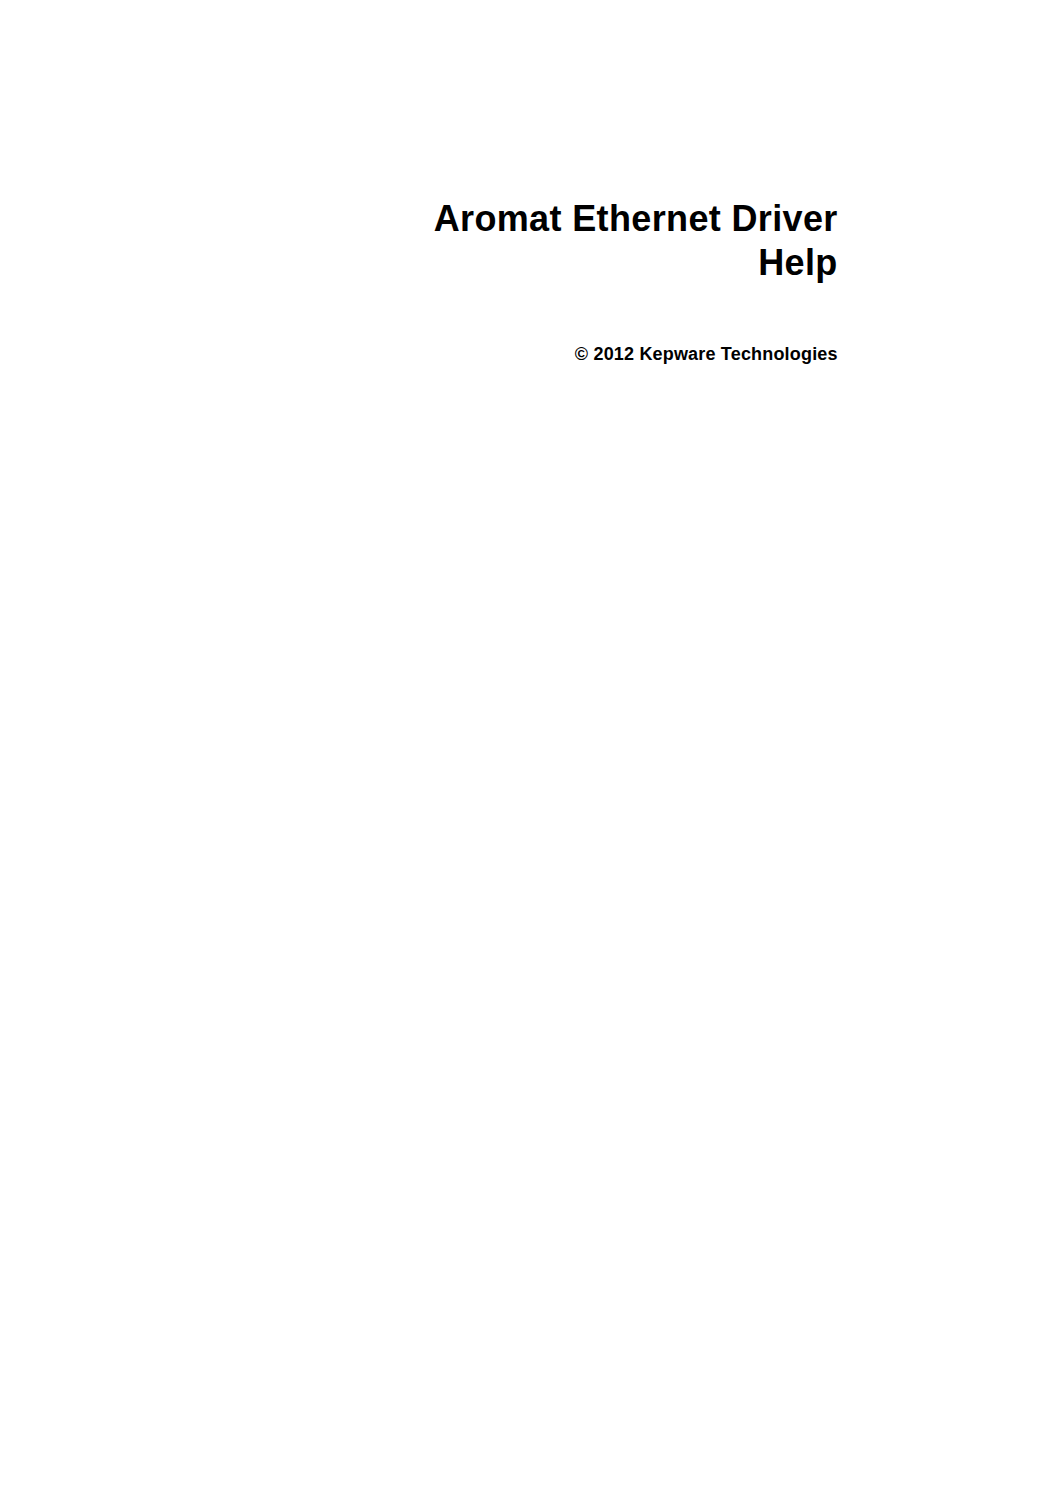Aromat Ethernet Driver
Help
© 2012 Kepware Technologies